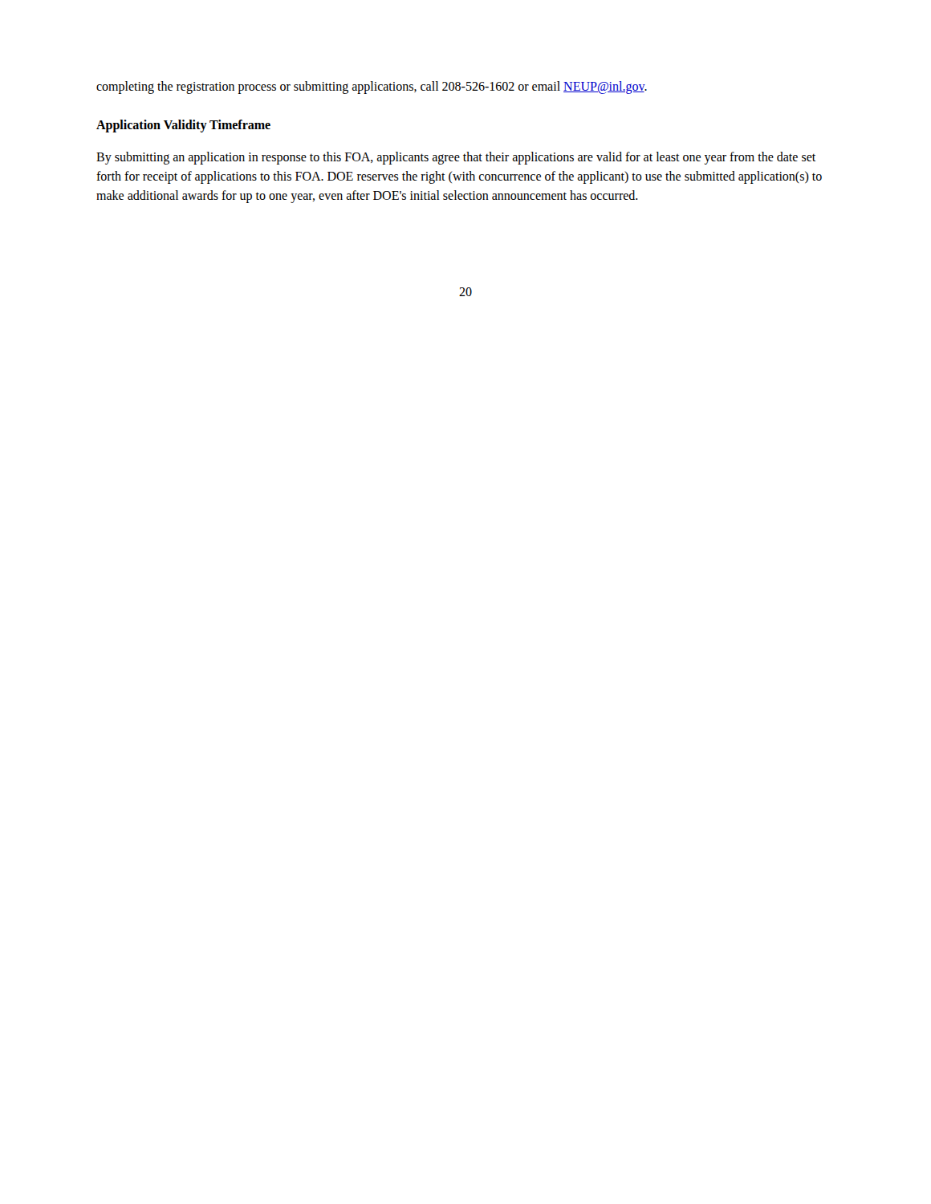completing the registration process or submitting applications, call 208-526-1602 or email NEUP@inl.gov.
Application Validity Timeframe
By submitting an application in response to this FOA, applicants agree that their applications are valid for at least one year from the date set forth for receipt of applications to this FOA. DOE reserves the right (with concurrence of the applicant) to use the submitted application(s) to make additional awards for up to one year, even after DOE's initial selection announcement has occurred.
20